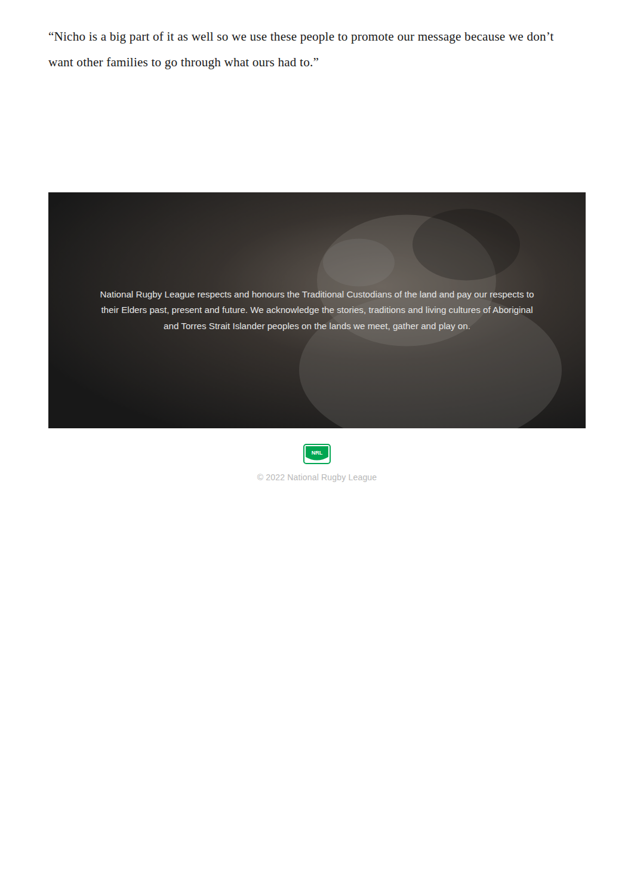“Nicho is a big part of it as well so we use these people to promote our message because we don’t want other families to go through what ours had to.”
National Rugby League respects and honours the Traditional Custodians of the land and pay our respects to their Elders past, present and future. We acknowledge the stories, traditions and living cultures of Aboriginal and Torres Strait Islander peoples on the lands we meet, gather and play on.
NRL
© 2022 National Rugby League